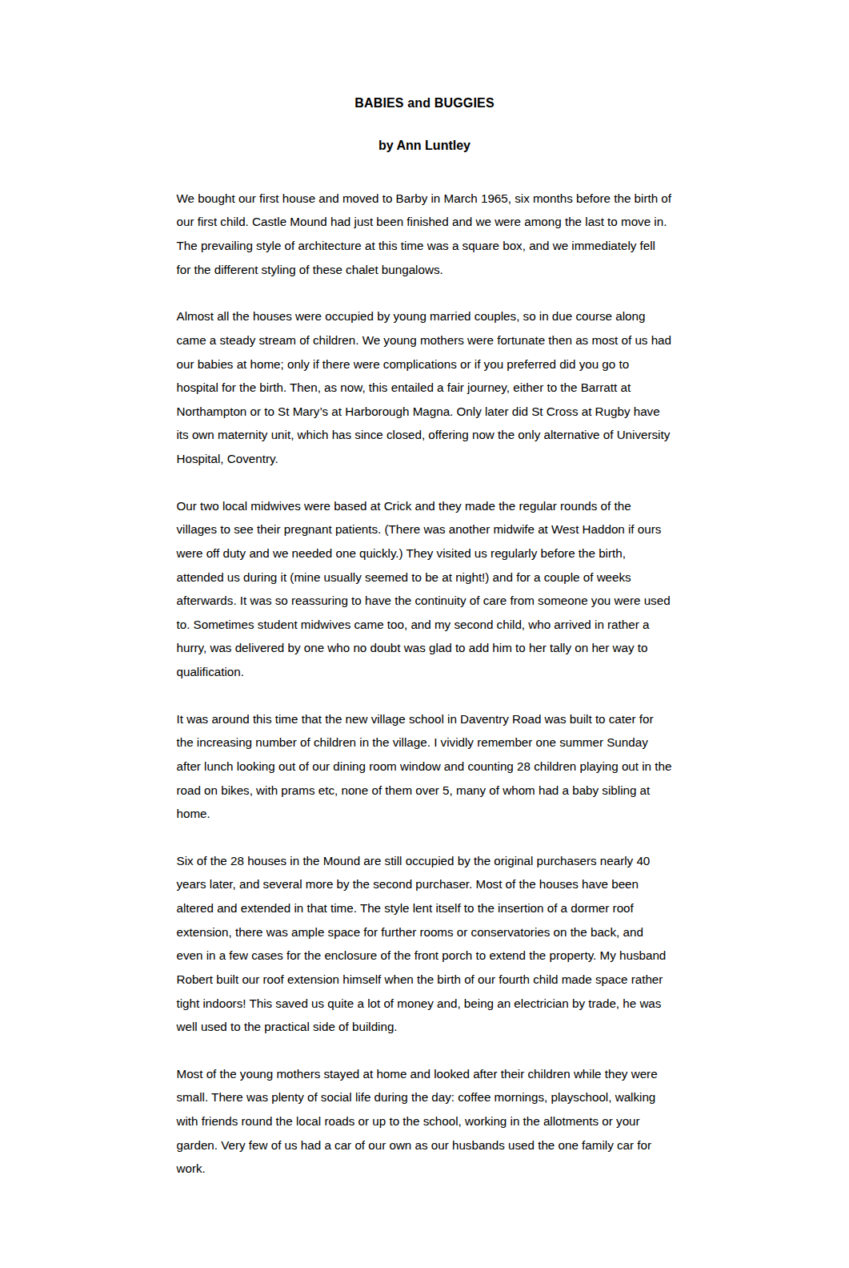BABIES and BUGGIES
by Ann Luntley
We bought our first house and moved to Barby in March 1965, six months before the birth of our first child. Castle Mound had just been finished and we were among the last to move in. The prevailing style of architecture at this time was a square box, and we immediately fell for the different styling of these chalet bungalows.
Almost all the houses were occupied by young married couples, so in due course along came a steady stream of children. We young mothers were fortunate then as most of us had our babies at home; only if there were complications or if you preferred did you go to hospital for the birth. Then, as now, this entailed a fair journey, either to the Barratt at Northampton or to St Mary’s at Harborough Magna. Only later did St Cross at Rugby have its own maternity unit, which has since closed, offering now the only alternative of University Hospital, Coventry.
Our two local midwives were based at Crick and they made the regular rounds of the villages to see their pregnant patients. (There was another midwife at West Haddon if ours were off duty and we needed one quickly.) They visited us regularly before the birth, attended us during it (mine usually seemed to be at night!) and for a couple of weeks afterwards. It was so reassuring to have the continuity of care from someone you were used to. Sometimes student midwives came too, and my second child, who arrived in rather a hurry, was delivered by one who no doubt was glad to add him to her tally on her way to qualification.
It was around this time that the new village school in Daventry Road was built to cater for the increasing number of children in the village. I vividly remember one summer Sunday after lunch looking out of our dining room window and counting 28 children playing out in the road on bikes, with prams etc, none of them over 5, many of whom had a baby sibling at home.
Six of the 28 houses in the Mound are still occupied by the original purchasers nearly 40 years later, and several more by the second purchaser. Most of the houses have been altered and extended in that time. The style lent itself to the insertion of a dormer roof extension, there was ample space for further rooms or conservatories on the back, and even in a few cases for the enclosure of the front porch to extend the property. My husband Robert built our roof extension himself when the birth of our fourth child made space rather tight indoors! This saved us quite a lot of money and, being an electrician by trade, he was well used to the practical side of building.
Most of the young mothers stayed at home and looked after their children while they were small. There was plenty of social life during the day: coffee mornings, playschool, walking with friends round the local roads or up to the school, working in the allotments or your garden. Very few of us had a car of our own as our husbands used the one family car for work.